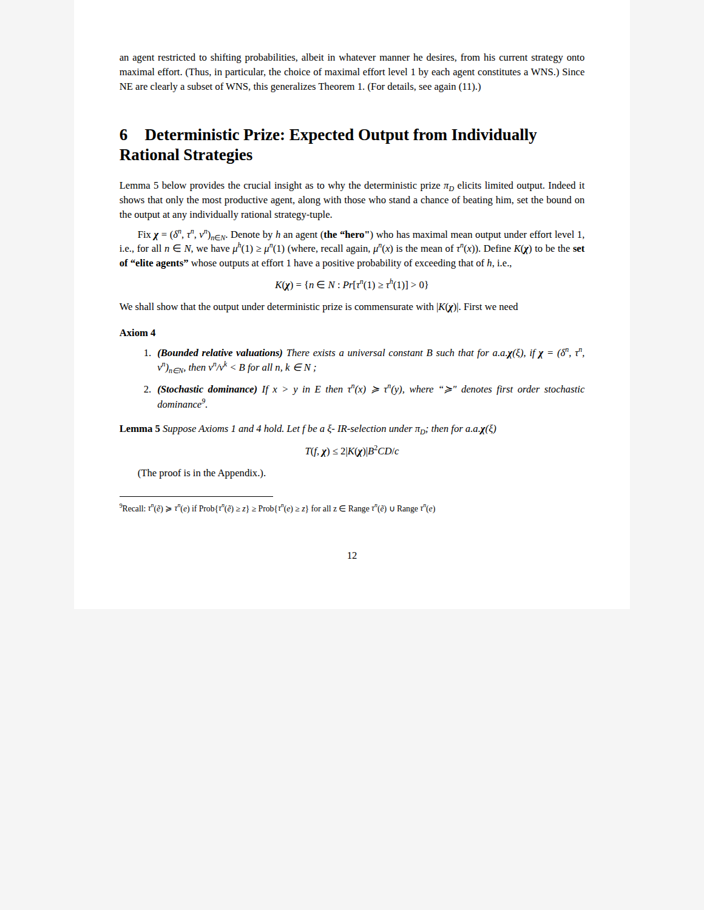an agent restricted to shifting probabilities, albeit in whatever manner he desires, from his current strategy onto maximal effort. (Thus, in particular, the choice of maximal effort level 1 by each agent constitutes a WNS.) Since NE are clearly a subset of WNS, this generalizes Theorem 1. (For details, see again (11).)
6 Deterministic Prize: Expected Output from Individually Rational Strategies
Lemma 5 below provides the crucial insight as to why the deterministic prize πD elicits limited output. Indeed it shows that only the most productive agent, along with those who stand a chance of beating him, set the bound on the output at any individually rational strategy-tuple.
Fix χ = (δn, τn, vn)n∈N. Denote by h an agent (the “hero") who has maximal mean output under effort level 1, i.e., for all n ∈ N, we have μh(1) ≥ μn(1) (where, recall again, μn(x) is the mean of τn(x)). Define K(χ) to be the set of “elite agents” whose outputs at effort 1 have a positive probability of exceeding that of h, i.e.,
K(χ) = {n ∈ N : Pr[τn(1) ≥ τh(1)] > 0}
We shall show that the output under deterministic prize is commensurate with |K(χ)|. First we need
Axiom 4
(Bounded relative valuations) There exists a universal constant B such that for a.a. χ(ξ), if χ = (δn, τn, vn)n∈N, then vn/vk < B for all n, k ∈ N ;
(Stochastic dominance) If x > y in E then τn(x) ≽ τn(y), where “≽" denotes first order stochastic dominance9.
Lemma 5 Suppose Axioms 1 and 4 hold. Let f be a ξ- IR-selection under πD; then for a.a. χ(ξ)
T(f, χ) ≤ 2|K(χ)|B2CD/c
(The proof is in the Appendix.).
9 Recall: τn(ẽ) ≽ τn(e) if Prob{τn(ẽ) ≥ z} ≥ Prob{τn(e) ≥ z} for all z ∈ Range τn(ẽ) ∪ Range τn(e)
12